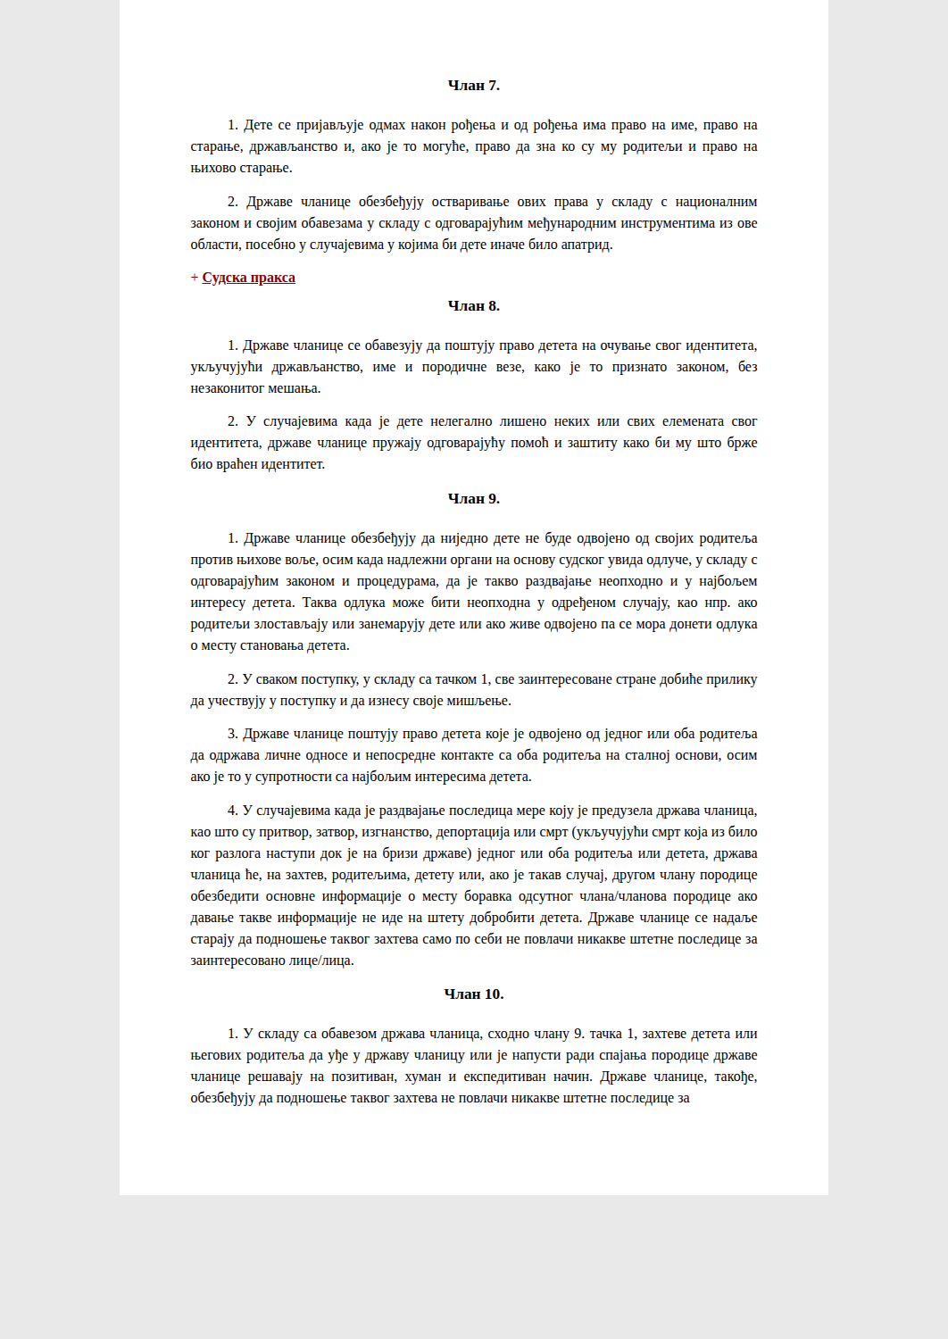Члан 7.
1. Дете се пријављује одмах након рођења и од рођења има право на име, право на старање, држављанство и, ако је то могуће, право да зна ко су му родитељи и право на њихово старање.
2. Државе чланице обезбеђују остваривање ових права у складу с националним законом и својим обавезама у складу с одговарајућим међународним инструментима из ове области, посебно у случајевима у којима би дете иначе било апатрид.
+ Судска пракса
Члан 8.
1. Државе чланице се обавезују да поштују право детета на очување свог идентитета, укључујући држављанство, име и породичне везе, како је то признато законом, без незаконитог мешања.
2. У случајевима када је дете нелегално лишено неких или свих елемената свог идентитета, државе чланице пружају одговарајућу помоћ и заштиту како би му што брже био враћен идентитет.
Члан 9.
1. Државе чланице обезбеђују да ниједно дете не буде одвојено од својих родитеља против њихове воље, осим када надлежни органи на основу судског увида одлуче, у складу с одговарајућим законом и процедурама, да је такво раздвајање неопходно и у најбољем интересу детета. Таква одлука може бити неопходна у одређеном случају, као нпр. ако родитељи злостављају или занемарују дете или ако живе одвојено па се мора донети одлука о месту становања детета.
2. У сваком поступку, у складу са тачком 1, све заинтересоване стране добиће прилику да учествују у поступку и да изнесу своје мишљење.
3. Државе чланице поштују право детета које је одвојено од једног или оба родитеља да одржава личне односе и непосредне контакте са оба родитеља на сталној основи, осим ако је то у супротности са најбољим интересима детета.
4. У случајевима када је раздвајање последица мере коју је предузела држава чланица, као што су притвор, затвор, изгнанство, депортација или смрт (укључујући смрт која из било ког разлога наступи док је на бризи државе) једног или оба родитеља или детета, држава чланица ће, на захтев, родитељима, детету или, ако је такав случај, другом члану породице обезбедити основне информације о месту боравка одсутног члана/чланова породице ако давање такве информације не иде на штету добробити детета. Државе чланице се надаље старају да подношење таквог захтева само по себи не повлачи никакве штетне последице за заинтересовано лице/лица.
Члан 10.
1. У складу са обавезом држава чланица, сходно члану 9. тачка 1, захтеве детета или његових родитеља да уђе у државу чланицу или је напусти ради спајања породице државе чланице решавају на позитиван, хуман и експедитиван начин. Државе чланице, такође, обезбеђују да подношење таквог захтева не повлачи никакве штетне последице за